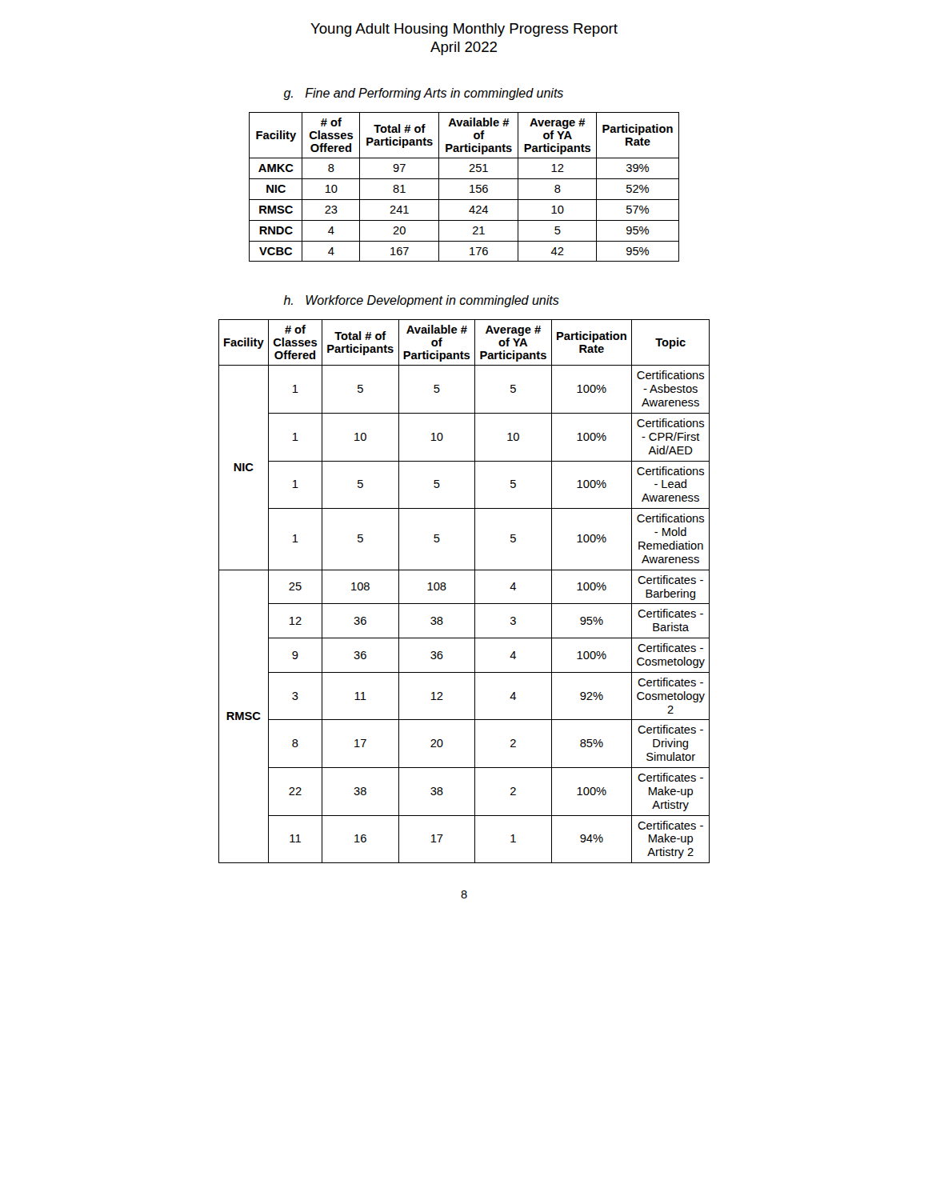Young Adult Housing Monthly Progress Report
April 2022
g. Fine and Performing Arts in commingled units
| Facility | # of Classes Offered | Total # of Participants | Available # of Participants | Average # of YA Participants | Participation Rate |
| --- | --- | --- | --- | --- | --- |
| AMKC | 8 | 97 | 251 | 12 | 39% |
| NIC | 10 | 81 | 156 | 8 | 52% |
| RMSC | 23 | 241 | 424 | 10 | 57% |
| RNDC | 4 | 20 | 21 | 5 | 95% |
| VCBC | 4 | 167 | 176 | 42 | 95% |
h. Workforce Development in commingled units
| Facility | # of Classes Offered | Total # of Participants | Available # of Participants | Average # of YA Participants | Participation Rate | Topic |
| --- | --- | --- | --- | --- | --- | --- |
| NIC | 1 | 5 | 5 | 5 | 100% | Certifications - Asbestos Awareness |
| 1 | 10 | 10 | 10 | 100% | Certifications - CPR/First Aid/AED |
| 1 | 5 | 5 | 5 | 100% | Certifications - Lead Awareness |
| 1 | 5 | 5 | 5 | 100% | Certifications - Mold Remediation Awareness |
| RMSC | 25 | 108 | 108 | 4 | 100% | Certificates - Barbering |
| 12 | 36 | 38 | 3 | 95% | Certificates - Barista |
| 9 | 36 | 36 | 4 | 100% | Certificates - Cosmetology |
| 3 | 11 | 12 | 4 | 92% | Certificates - Cosmetology 2 |
| 8 | 17 | 20 | 2 | 85% | Certificates - Driving Simulator |
| 22 | 38 | 38 | 2 | 100% | Certificates - Make-up Artistry |
| 11 | 16 | 17 | 1 | 94% | Certificates - Make-up Artistry 2 |
8